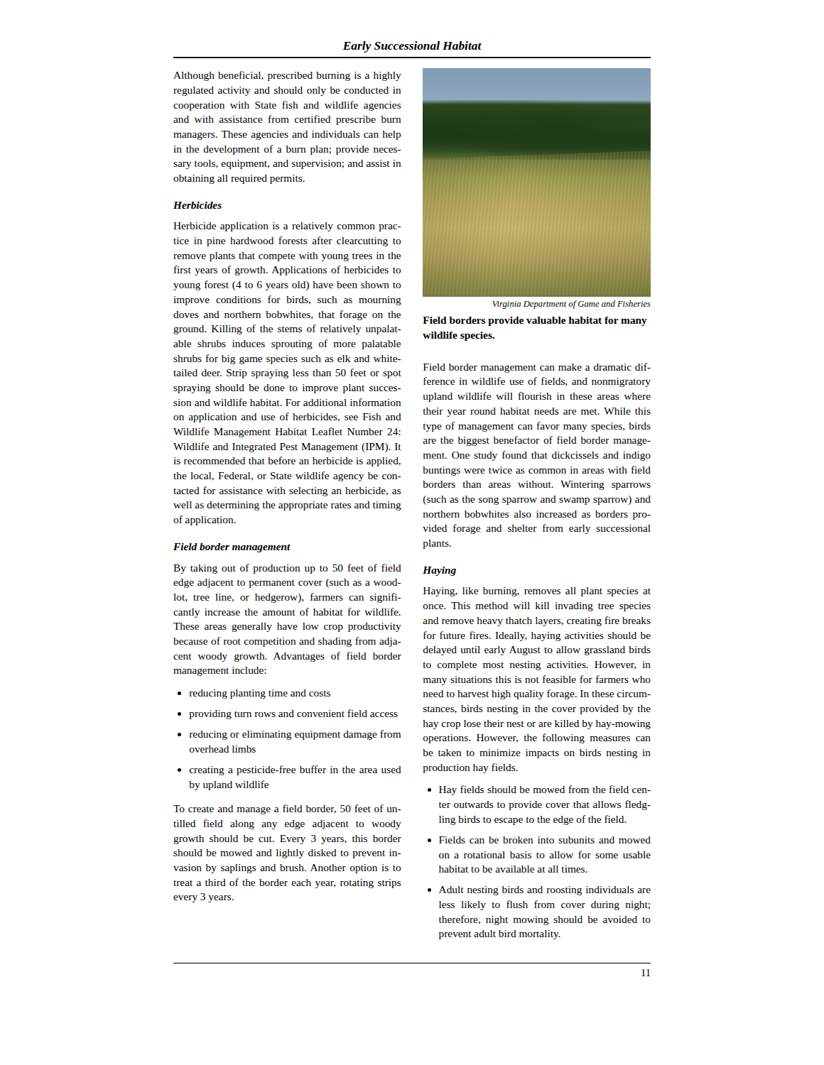Early Successional Habitat
Although beneficial, prescribed burning is a highly regulated activity and should only be conducted in cooperation with State fish and wildlife agencies and with assistance from certified prescribe burn managers. These agencies and individuals can help in the development of a burn plan; provide necessary tools, equipment, and supervision; and assist in obtaining all required permits.
Herbicides
Herbicide application is a relatively common practice in pine hardwood forests after clearcutting to remove plants that compete with young trees in the first years of growth. Applications of herbicides to young forest (4 to 6 years old) have been shown to improve conditions for birds, such as mourning doves and northern bobwhites, that forage on the ground. Killing of the stems of relatively unpalatable shrubs induces sprouting of more palatable shrubs for big game species such as elk and white-tailed deer. Strip spraying less than 50 feet or spot spraying should be done to improve plant succession and wildlife habitat. For additional information on application and use of herbicides, see Fish and Wildlife Management Habitat Leaflet Number 24: Wildlife and Integrated Pest Management (IPM). It is recommended that before an herbicide is applied, the local, Federal, or State wildlife agency be contacted for assistance with selecting an herbicide, as well as determining the appropriate rates and timing of application.
Field border management
By taking out of production up to 50 feet of field edge adjacent to permanent cover (such as a woodlot, tree line, or hedgerow), farmers can significantly increase the amount of habitat for wildlife. These areas generally have low crop productivity because of root competition and shading from adjacent woody growth. Advantages of field border management include:
reducing planting time and costs
providing turn rows and convenient field access
reducing or eliminating equipment damage from overhead limbs
creating a pesticide-free buffer in the area used by upland wildlife
To create and manage a field border, 50 feet of untilled field along any edge adjacent to woody growth should be cut. Every 3 years, this border should be mowed and lightly disked to prevent invasion by saplings and brush. Another option is to treat a third of the border each year, rotating strips every 3 years.
Virginia Department of Game and Fisheries
Field borders provide valuable habitat for many wildlife species.
Field border management can make a dramatic difference in wildlife use of fields, and nonmigratory upland wildlife will flourish in these areas where their year round habitat needs are met. While this type of management can favor many species, birds are the biggest benefactor of field border management. One study found that dickcissels and indigo buntings were twice as common in areas with field borders than areas without. Wintering sparrows (such as the song sparrow and swamp sparrow) and northern bobwhites also increased as borders provided forage and shelter from early successional plants.
Haying
Haying, like burning, removes all plant species at once. This method will kill invading tree species and remove heavy thatch layers, creating fire breaks for future fires. Ideally, haying activities should be delayed until early August to allow grassland birds to complete most nesting activities. However, in many situations this is not feasible for farmers who need to harvest high quality forage. In these circumstances, birds nesting in the cover provided by the hay crop lose their nest or are killed by hay-mowing operations. However, the following measures can be taken to minimize impacts on birds nesting in production hay fields.
Hay fields should be mowed from the field center outwards to provide cover that allows fledgling birds to escape to the edge of the field.
Fields can be broken into subunits and mowed on a rotational basis to allow for some usable habitat to be available at all times.
Adult nesting birds and roosting individuals are less likely to flush from cover during night; therefore, night mowing should be avoided to prevent adult bird mortality.
11